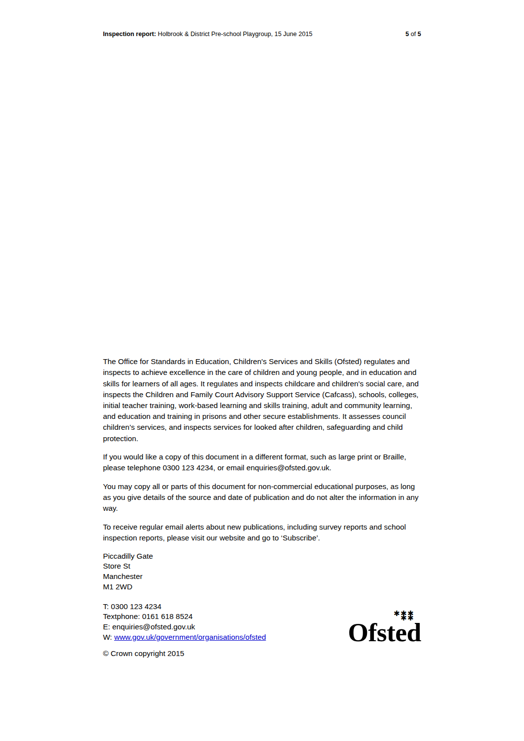Inspection report: Holbrook & District Pre-school Playgroup, 15 June 2015
5 of 5
The Office for Standards in Education, Children's Services and Skills (Ofsted) regulates and inspects to achieve excellence in the care of children and young people, and in education and skills for learners of all ages. It regulates and inspects childcare and children's social care, and inspects the Children and Family Court Advisory Support Service (Cafcass), schools, colleges, initial teacher training, work-based learning and skills training, adult and community learning, and education and training in prisons and other secure establishments. It assesses council children’s services, and inspects services for looked after children, safeguarding and child protection.
If you would like a copy of this document in a different format, such as large print or Braille, please telephone 0300 123 4234, or email enquiries@ofsted.gov.uk.
You may copy all or parts of this document for non-commercial educational purposes, as long as you give details of the source and date of publication and do not alter the information in any way.
To receive regular email alerts about new publications, including survey reports and school inspection reports, please visit our website and go to ‘Subscribe’.
Piccadilly Gate
Store St
Manchester
M1 2WD
T: 0300 123 4234
Textphone: 0161 618 8524
E: enquiries@ofsted.gov.uk
W: www.gov.uk/government/organisations/ofsted
✱✱✱
✱✱
Ofsted
© Crown copyright 2015